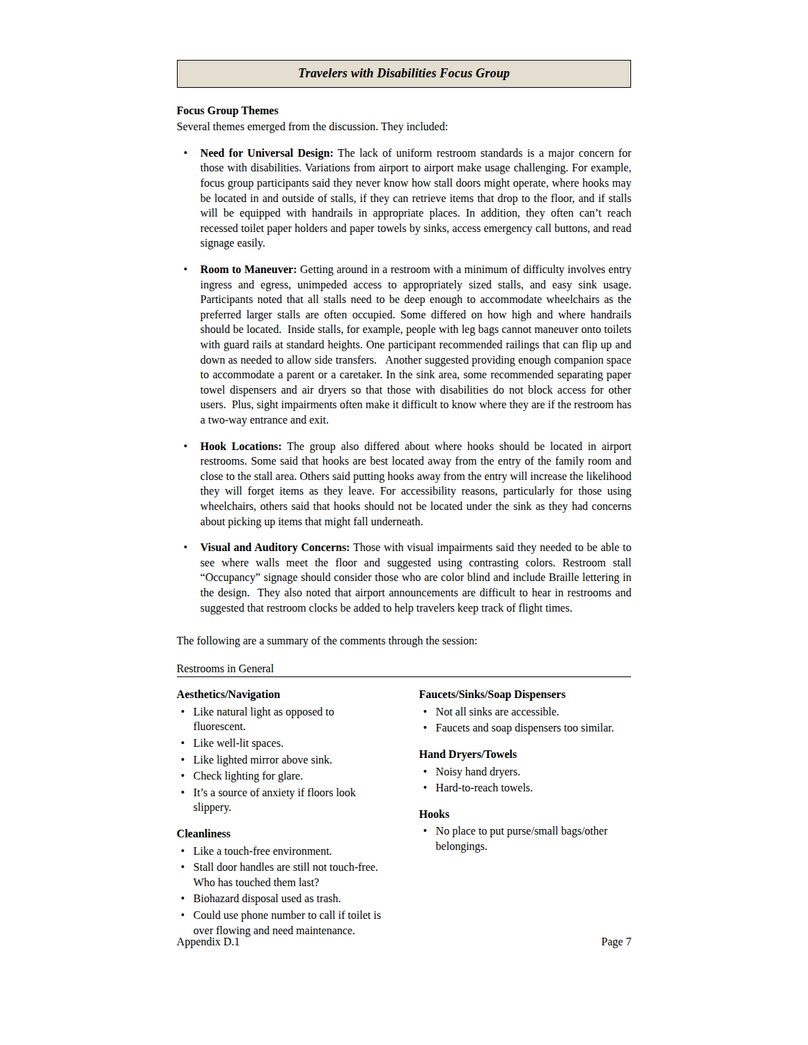Travelers with Disabilities Focus Group
Focus Group Themes
Several themes emerged from the discussion. They included:
Need for Universal Design: The lack of uniform restroom standards is a major concern for those with disabilities. Variations from airport to airport make usage challenging. For example, focus group participants said they never know how stall doors might operate, where hooks may be located in and outside of stalls, if they can retrieve items that drop to the floor, and if stalls will be equipped with handrails in appropriate places. In addition, they often can’t reach recessed toilet paper holders and paper towels by sinks, access emergency call buttons, and read signage easily.
Room to Maneuver: Getting around in a restroom with a minimum of difficulty involves entry ingress and egress, unimpeded access to appropriately sized stalls, and easy sink usage. Participants noted that all stalls need to be deep enough to accommodate wheelchairs as the preferred larger stalls are often occupied. Some differed on how high and where handrails should be located. Inside stalls, for example, people with leg bags cannot maneuver onto toilets with guard rails at standard heights. One participant recommended railings that can flip up and down as needed to allow side transfers. Another suggested providing enough companion space to accommodate a parent or a caretaker. In the sink area, some recommended separating paper towel dispensers and air dryers so that those with disabilities do not block access for other users. Plus, sight impairments often make it difficult to know where they are if the restroom has a two-way entrance and exit.
Hook Locations: The group also differed about where hooks should be located in airport restrooms. Some said that hooks are best located away from the entry of the family room and close to the stall area. Others said putting hooks away from the entry will increase the likelihood they will forget items as they leave. For accessibility reasons, particularly for those using wheelchairs, others said that hooks should not be located under the sink as they had concerns about picking up items that might fall underneath.
Visual and Auditory Concerns: Those with visual impairments said they needed to be able to see where walls meet the floor and suggested using contrasting colors. Restroom stall “Occupancy” signage should consider those who are color blind and include Braille lettering in the design. They also noted that airport announcements are difficult to hear in restrooms and suggested that restroom clocks be added to help travelers keep track of flight times.
The following are a summary of the comments through the session:
Restrooms in General
Aesthetics/Navigation
Like natural light as opposed to fluorescent.
Like well-lit spaces.
Like lighted mirror above sink.
Check lighting for glare.
It’s a source of anxiety if floors look slippery.
Cleanliness
Like a touch-free environment.
Stall door handles are still not touch-free. Who has touched them last?
Biohazard disposal used as trash.
Could use phone number to call if toilet is over flowing and need maintenance.
Faucets/Sinks/Soap Dispensers
Not all sinks are accessible.
Faucets and soap dispensers too similar.
Hand Dryers/Towels
Noisy hand dryers.
Hard-to-reach towels.
Hooks
No place to put purse/small bags/other belongings.
Appendix D.1 Page 7